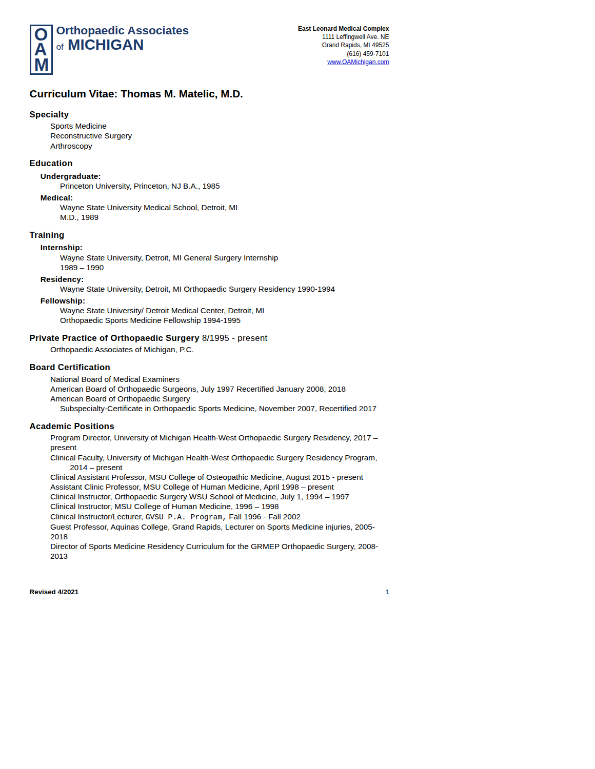OAM
Orthopaedic Associates
of MICHIGAN
East Leonard Medical Complex
1111 Leffingwell Ave. NE
Grand Rapids, MI 49525
(616) 459-7101
www.OAMichigan.com
Curriculum Vitae: Thomas M. Matelic, M.D.
Specialty
Sports Medicine
Reconstructive Surgery
Arthroscopy
Education
Undergraduate:
Princeton University, Princeton, NJ B.A., 1985
Medical:
Wayne State University Medical School, Detroit, MI M.D., 1989
Training
Internship:
Wayne State University, Detroit, MI General Surgery Internship
1989 – 1990
Residency:
Wayne State University, Detroit, MI Orthopaedic Surgery Residency 1990-1994
Fellowship:
Wayne State University/ Detroit Medical Center, Detroit, MI
Orthopaedic Sports Medicine Fellowship 1994-1995
Private Practice of Orthopaedic Surgery 8/1995 - present
Orthopaedic Associates of Michigan, P.C.
Board Certification
National Board of Medical Examiners
American Board of Orthopaedic Surgeons, July 1997 Recertified January 2008, 2018
American Board of Orthopaedic Surgery
Subspecialty-Certificate in Orthopaedic Sports Medicine, November 2007, Recertified 2017
Academic Positions
Program Director, University of Michigan Health-West Orthopaedic Surgery Residency, 2017 – present
Clinical Faculty, University of Michigan Health-West Orthopaedic Surgery Residency Program,
2014 – present
Clinical Assistant Professor, MSU College of Osteopathic Medicine, August 2015 - present
Assistant Clinic Professor, MSU College of Human Medicine, April 1998 – present
Clinical Instructor, Orthopaedic Surgery WSU School of Medicine, July 1, 1994 – 1997
Clinical Instructor, MSU College of Human Medicine, 1996 – 1998
Clinical Instructor/Lecturer, GVSU P.A. Program, Fall 1996 - Fall 2002
Guest Professor, Aquinas College, Grand Rapids, Lecturer on Sports Medicine injuries, 2005-2018
Director of Sports Medicine Residency Curriculum for the GRMEP Orthopaedic Surgery, 2008-2013
Revised 4/2021
1